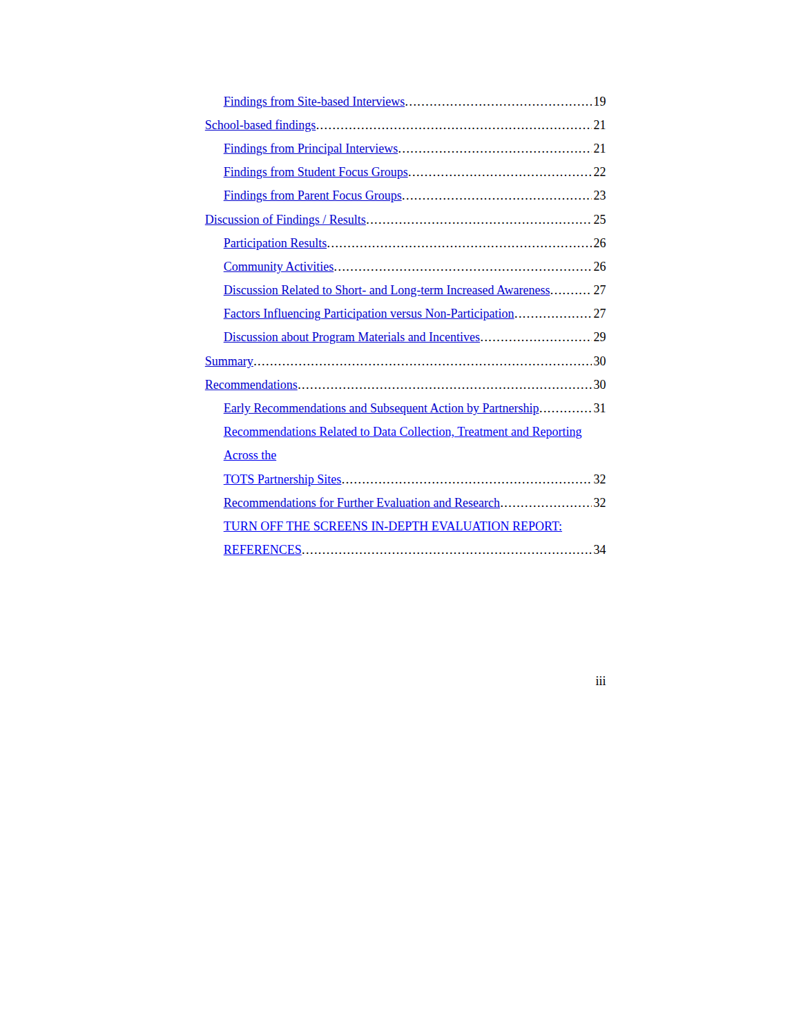Findings from Site-based Interviews ........................................................................ 19
School-based findings ................................................................................................. 21
Findings from Principal Interviews ......................................................................... 21
Findings from Student Focus Groups ..................................................................... 22
Findings from Parent Focus Groups ....................................................................... 23
Discussion of Findings / Results ................................................................................. 25
Participation Results ............................................................................................... 26
Community Activities ............................................................................................. 26
Discussion Related to Short- and Long-term Increased Awareness ......................... 27
Factors Influencing Participation versus Non-Participation ..................................... 27
Discussion about Program Materials and Incentives ............................................... 29
Summary ..................................................................................................................... 30
Recommendations ..................................................................................................... 30
Early Recommendations and Subsequent Action by Partnership ............................. 31
Recommendations Related to Data Collection, Treatment and Reporting Across the TOTS Partnership Sites ............................................................................................ 32
Recommendations for Further Evaluation and Research .......................................... 32
TURN OFF THE SCREENS IN-DEPTH EVALUATION REPORT: REFERENCES ..................................................................................................... 34
iii